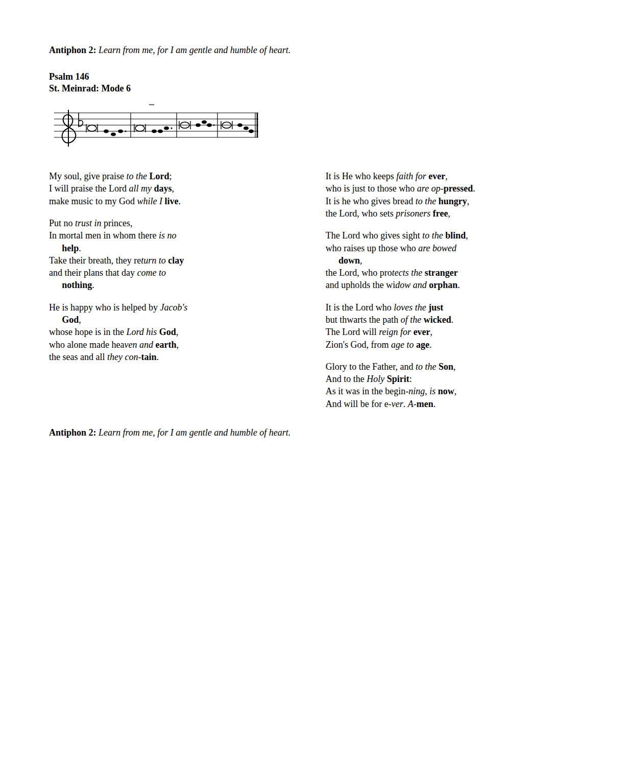Antiphon 2: Learn from me, for I am gentle and humble of heart.
Psalm 146
St. Meinrad: Mode 6
My soul, give praise to the Lord; I will praise the Lord all my days, make music to my God while I live.
Put no trust in princes, In mortal men in whom there is no help. Take their breath, they return to clay and their plans that day come to nothing.
He is happy who is helped by Jacob's God, whose hope is in the Lord his God, who alone made heaven and earth, the seas and all they con-tain.
It is He who keeps faith for ever, who is just to those who are op-pressed. It is he who gives bread to the hungry, the Lord, who sets prisoners free,
The Lord who gives sight to the blind, who raises up those who are bowed down, the Lord, who protects the stranger and upholds the widow and orphan.
It is the Lord who loves the just but thwarts the path of the wicked. The Lord will reign for ever, Zion's God, from age to age.
Glory to the Father, and to the Son, And to the Holy Spirit: As it was in the begin-ning, is now, And will be for e-ver. A-men.
Antiphon 2: Learn from me, for I am gentle and humble of heart.